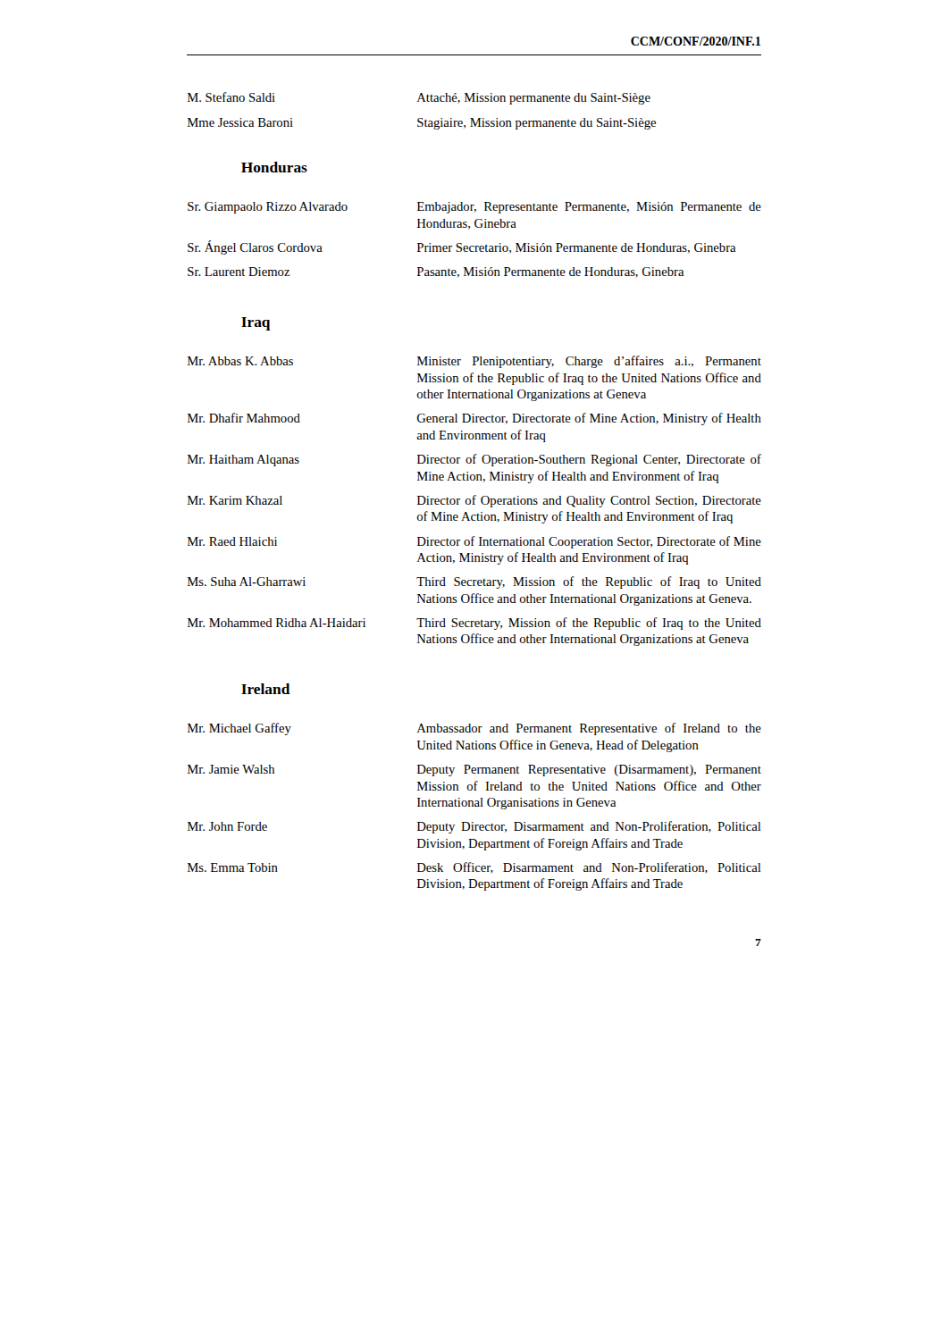CCM/CONF/2020/INF.1
| M. Stefano Saldi | Attaché, Mission permanente du Saint-Siège |
| Mme Jessica Baroni | Stagiaire, Mission permanente du Saint-Siège |
Honduras
| Sr. Giampaolo Rizzo Alvarado | Embajador, Representante Permanente, Misión Permanente de Honduras, Ginebra |
| Sr. Ángel Claros Cordova | Primer Secretario, Misión Permanente de Honduras, Ginebra |
| Sr. Laurent Diemoz | Pasante, Misión Permanente de Honduras, Ginebra |
Iraq
| Mr. Abbas K. Abbas | Minister Plenipotentiary, Charge d’affaires a.i., Permanent Mission of the Republic of Iraq to the United Nations Office and other International Organizations at Geneva |
| Mr. Dhafir Mahmood | General Director, Directorate of Mine Action, Ministry of Health and Environment of Iraq |
| Mr. Haitham Alqanas | Director of Operation-Southern Regional Center, Directorate of Mine Action, Ministry of Health and Environment of Iraq |
| Mr. Karim Khazal | Director of Operations and Quality Control Section, Directorate of Mine Action, Ministry of Health and Environment of Iraq |
| Mr. Raed Hlaichi | Director of International Cooperation Sector, Directorate of Mine Action, Ministry of Health and Environment of Iraq |
| Ms. Suha Al-Gharrawi | Third Secretary, Mission of the Republic of Iraq to United Nations Office and other International Organizations at Geneva. |
| Mr. Mohammed Ridha Al-Haidari | Third Secretary, Mission of the Republic of Iraq to the United Nations Office and other International Organizations at Geneva |
Ireland
| Mr. Michael Gaffey | Ambassador and Permanent Representative of Ireland to the United Nations Office in Geneva, Head of Delegation |
| Mr. Jamie Walsh | Deputy Permanent Representative (Disarmament), Permanent Mission of Ireland to the United Nations Office and Other International Organisations in Geneva |
| Mr. John Forde | Deputy Director, Disarmament and Non-Proliferation, Political Division, Department of Foreign Affairs and Trade |
| Ms. Emma Tobin | Desk Officer, Disarmament and Non-Proliferation, Political Division, Department of Foreign Affairs and Trade |
7